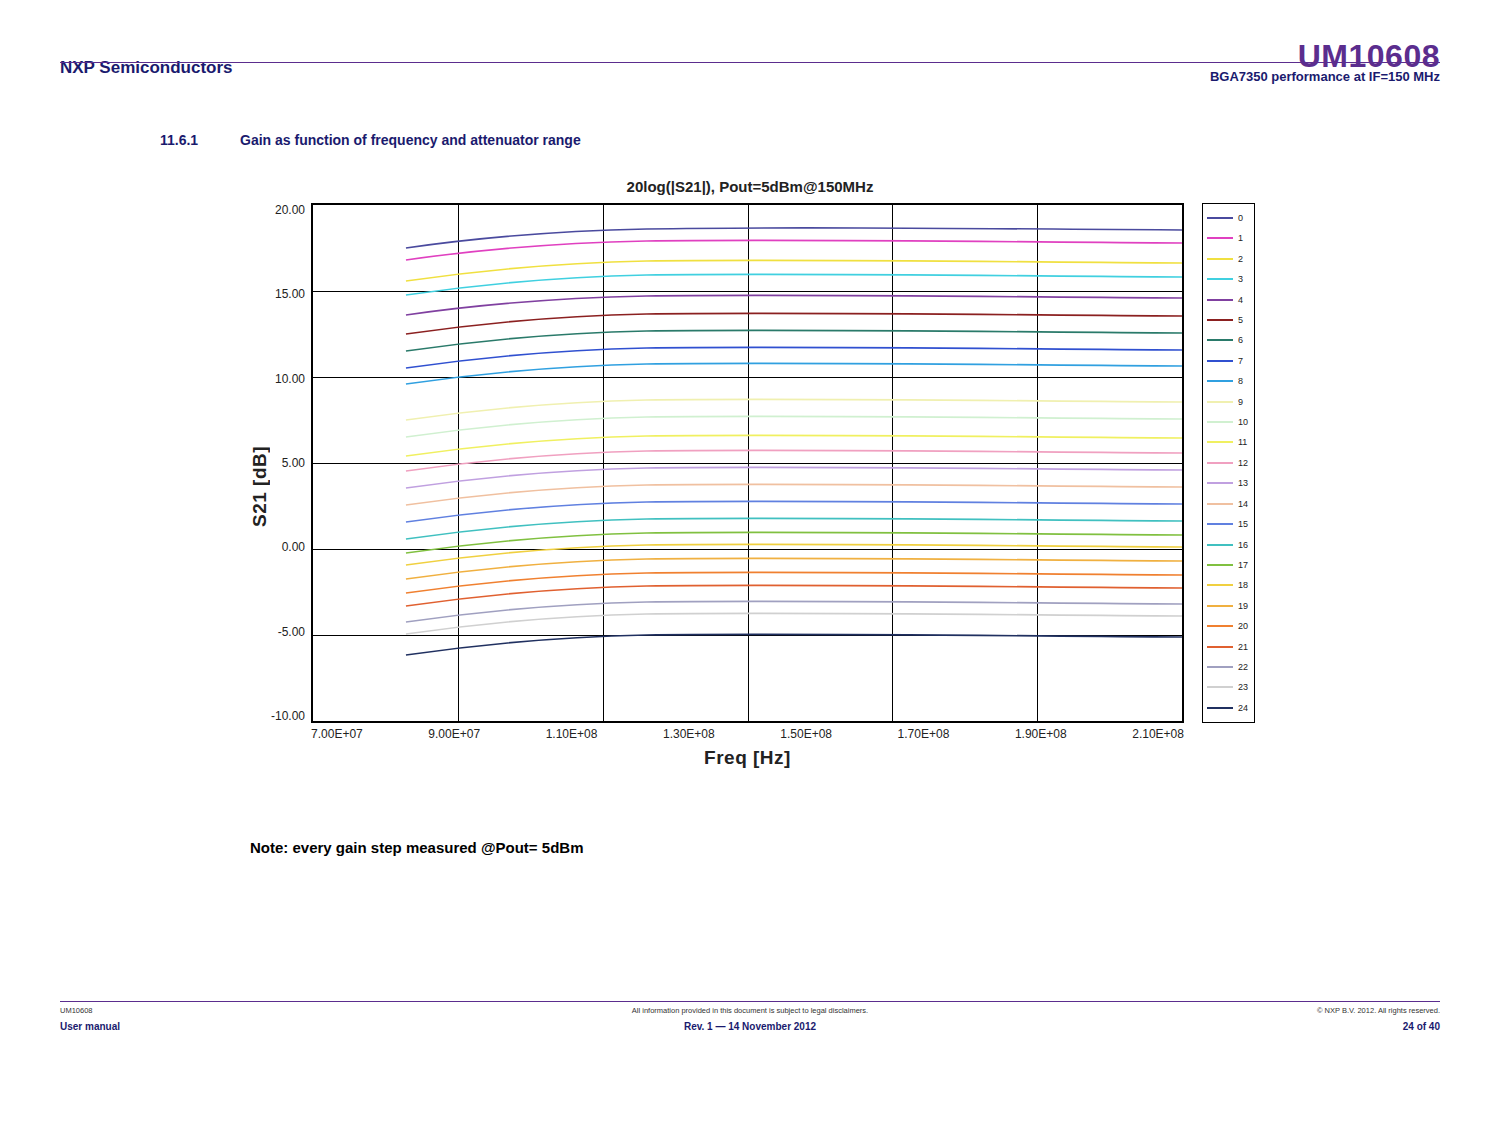NXP Semiconductors
UM10608
BGA7350 performance at IF=150 MHz
11.6.1 Gain as function of frequency and attenuator range
20log(|S21|), Pout=5dBm@150MHz
S21 [dB]
20.00
15.00
10.00
5.00
0.00
-5.00
-10.00
7.00E+07 9.00E+07 1.10E+08 1.30E+08 1.50E+08 1.70E+08 1.90E+08 2.10E+08
Freq [Hz]
0
1
2
3
4
5
6
7
8
9
10
11
12
13
14
15
16
17
18
19
20
21
22
23
24
Note: every gain step measured @Pout= 5dBm
UM10608
All information provided in this document is subject to legal disclaimers.
© NXP B.V. 2012. All rights reserved.
User manual
Rev. 1 — 14 November 2012
24 of 40